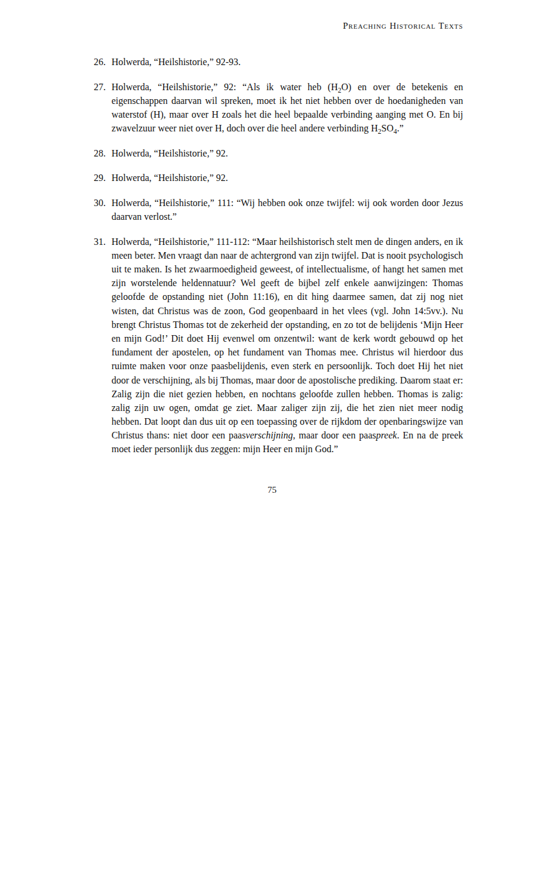Preaching Historical Texts
26. Holwerda, “Heilshistorie,” 92-93.
27. Holwerda, “Heilshistorie,” 92: “Als ik water heb (H2O) en over de betekenis en eigenschappen daarvan wil spreken, moet ik het niet hebben over de hoedanigheden van waterstof (H), maar over H zoals het die heel bepaalde verbinding aanging met O. En bij zwavelzuur weer niet over H, doch over die heel andere verbinding H2SO4.”
28. Holwerda, “Heilshistorie,” 92.
29. Holwerda, “Heilshistorie,” 92.
30. Holwerda, “Heilshistorie,” 111: “Wij hebben ook onze twijfel: wij ook worden door Jezus daarvan verlost.”
31. Holwerda, “Heilshistorie,” 111-112: “Maar heilshistorisch stelt men de dingen anders, en ik meen beter. Men vraagt dan naar de achtergrond van zijn twijfel. Dat is nooit psychologisch uit te maken. Is het zwaarmoedigheid geweest, of intellectualisme, of hangt het samen met zijn worstelende heldennatuur? Wel geeft de bijbel zelf enkele aanwijzingen: Thomas geloofde de opstanding niet (John 11:16), en dit hing daarmee samen, dat zij nog niet wisten, dat Christus was de zoon, God geopenbaard in het vlees (vgl. John 14:5vv.). Nu brengt Christus Thomas tot de zekerheid der opstanding, en zo tot de belijdenis ‘Mijn Heer en mijn God!’ Dit doet Hij evenwel om onzentwil: want de kerk wordt gebouwd op het fundament der apostelen, op het fundament van Thomas mee. Christus wil hierdoor dus ruimte maken voor onze paasbelijdenis, even sterk en persoonlijk. Toch doet Hij het niet door de verschijning, als bij Thomas, maar door de apostolische prediking. Daarom staat er: Zalig zijn die niet gezien hebben, en nochtans geloofde zullen hebben. Thomas is zalig: zalig zijn uw ogen, omdat ge ziet. Maar zaliger zijn zij, die het zien niet meer nodig hebben. Dat loopt dan dus uit op een toepassing over de rijkdom der openbaringswijze van Christus thans: niet door een paasverschijning, maar door een paaspreek. En na de preek moet ieder personlijk dus zeggen: mijn Heer en mijn God.”
75